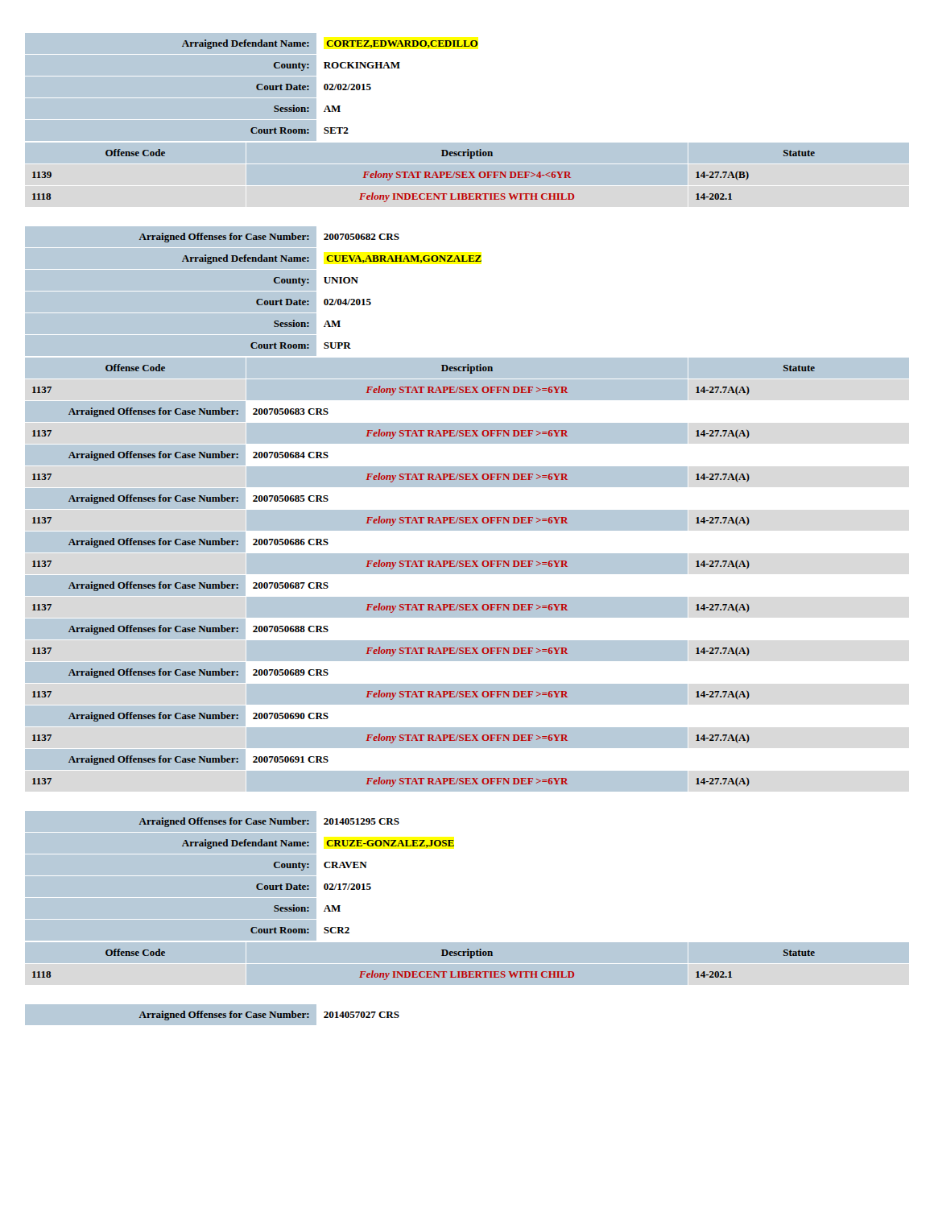| Arraigned Defendant Name: | CORTEZ,EDWARDO,CEDILLO |
| County: | ROCKINGHAM |
| Court Date: | 02/02/2015 |
| Session: | AM |
| Court Room: | SET2 |
| Offense Code | Description | Statute |
| --- | --- | --- |
| 1139 | Felony STAT RAPE/SEX OFFN DEF>4-<6YR | 14-27.7A(B) |
| 1118 | Felony INDECENT LIBERTIES WITH CHILD | 14-202.1 |
| Arraigned Offenses for Case Number: | 2007050682 CRS |
| Arraigned Defendant Name: | CUEVA,ABRAHAM,GONZALEZ |
| County: | UNION |
| Court Date: | 02/04/2015 |
| Session: | AM |
| Court Room: | SUPR |
| Offense Code | Description | Statute |
| --- | --- | --- |
| 1137 | Felony STAT RAPE/SEX OFFN DEF >=6YR | 14-27.7A(A) |
| Arraigned Offenses for Case Number: | 2007050683 CRS |
| 1137 | Felony STAT RAPE/SEX OFFN DEF >=6YR | 14-27.7A(A) |
| Arraigned Offenses for Case Number: | 2007050684 CRS |
| 1137 | Felony STAT RAPE/SEX OFFN DEF >=6YR | 14-27.7A(A) |
| Arraigned Offenses for Case Number: | 2007050685 CRS |
| 1137 | Felony STAT RAPE/SEX OFFN DEF >=6YR | 14-27.7A(A) |
| Arraigned Offenses for Case Number: | 2007050686 CRS |
| 1137 | Felony STAT RAPE/SEX OFFN DEF >=6YR | 14-27.7A(A) |
| Arraigned Offenses for Case Number: | 2007050687 CRS |
| 1137 | Felony STAT RAPE/SEX OFFN DEF >=6YR | 14-27.7A(A) |
| Arraigned Offenses for Case Number: | 2007050688 CRS |
| 1137 | Felony STAT RAPE/SEX OFFN DEF >=6YR | 14-27.7A(A) |
| Arraigned Offenses for Case Number: | 2007050689 CRS |
| 1137 | Felony STAT RAPE/SEX OFFN DEF >=6YR | 14-27.7A(A) |
| Arraigned Offenses for Case Number: | 2007050690 CRS |
| 1137 | Felony STAT RAPE/SEX OFFN DEF >=6YR | 14-27.7A(A) |
| Arraigned Offenses for Case Number: | 2007050691 CRS |
| 1137 | Felony STAT RAPE/SEX OFFN DEF >=6YR | 14-27.7A(A) |
| Arraigned Offenses for Case Number: | 2014051295 CRS |
| Arraigned Defendant Name: | CRUZE-GONZALEZ,JOSE |
| County: | CRAVEN |
| Court Date: | 02/17/2015 |
| Session: | AM |
| Court Room: | SCR2 |
| Offense Code | Description | Statute |
| --- | --- | --- |
| 1118 | Felony INDECENT LIBERTIES WITH CHILD | 14-202.1 |
| Arraigned Offenses for Case Number: | 2014057027 CRS |